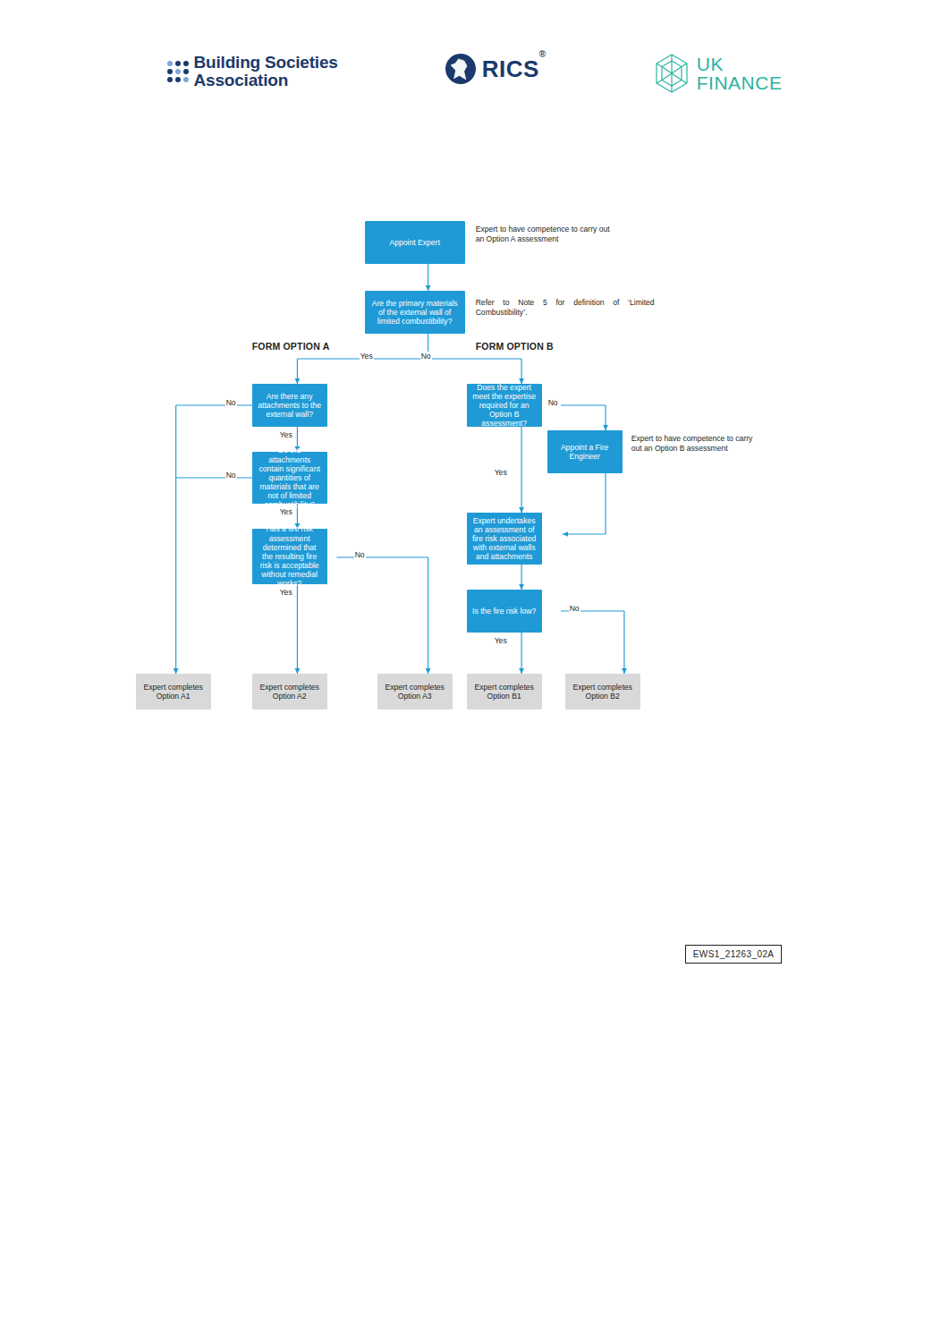Building Societies
Association
RICS®
UK
FINANCE
Appoint Expert
Expert to have competence to carry out an Option A assessment
Are the primary materials of the external wall of limited combustibility?
Refer to Note 5 for definition of ‘Limited Combustibility’.
FORM OPTION A
FORM OPTION B
Yes
No
Are there any attachments to the external wall?
Yes
No
Do the attachments contain significant quantities of materials that are not of limited combustibility?
Yes
No
Has a fire risk assessment determined that the resulting fire risk is acceptable without remedial works?
Yes
No
Does the expert meet the expertise required for an Option B assessment?
No
Yes
Appoint a Fire Engineer
Expert to have competence to carry out an Option B assessment
Expert undertakes an assessment of fire risk associated with external walls and attachments
Is the fire risk low?
Yes
No
Expert completes Option A1
Expert completes Option A2
Expert completes Option A3
Expert completes Option B1
Expert completes Option B2
EWS1_21263_02A